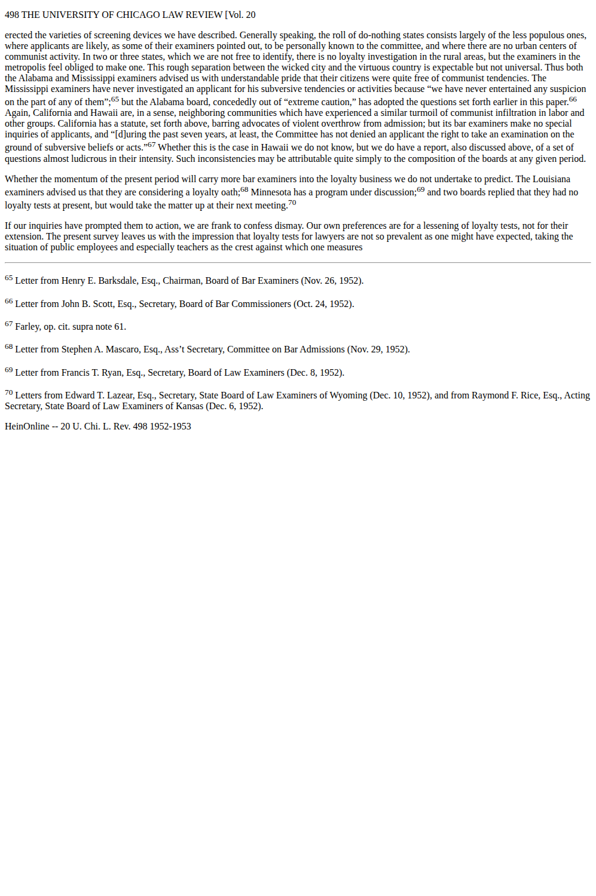498 THE UNIVERSITY OF CHICAGO LAW REVIEW [Vol. 20
erected the varieties of screening devices we have described. Generally speaking, the roll of do-nothing states consists largely of the less populous ones, where applicants are likely, as some of their examiners pointed out, to be personally known to the committee, and where there are no urban centers of communist activity. In two or three states, which we are not free to identify, there is no loyalty investigation in the rural areas, but the examiners in the metropolis feel obliged to make one. This rough separation between the wicked city and the virtuous country is expectable but not universal. Thus both the Alabama and Mississippi examiners advised us with understandable pride that their citizens were quite free of communist tendencies. The Mississippi examiners have never investigated an applicant for his subversive tendencies or activities because “we have never entertained any suspicion on the part of any of them”;65 but the Alabama board, concededly out of “extreme caution,” has adopted the questions set forth earlier in this paper.66 Again, California and Hawaii are, in a sense, neighboring communities which have experienced a similar turmoil of communist infiltration in labor and other groups. California has a statute, set forth above, barring advocates of violent overthrow from admission; but its bar examiners make no special inquiries of applicants, and “[d]uring the past seven years, at least, the Committee has not denied an applicant the right to take an examination on the ground of subversive beliefs or acts.”67 Whether this is the case in Hawaii we do not know, but we do have a report, also discussed above, of a set of questions almost ludicrous in their intensity. Such inconsistencies may be attributable quite simply to the composition of the boards at any given period.
Whether the momentum of the present period will carry more bar examiners into the loyalty business we do not undertake to predict. The Louisiana examiners advised us that they are considering a loyalty oath;68 Minnesota has a program under discussion;69 and two boards replied that they had no loyalty tests at present, but would take the matter up at their next meeting.70
If our inquiries have prompted them to action, we are frank to confess dismay. Our own preferences are for a lessening of loyalty tests, not for their extension. The present survey leaves us with the impression that loyalty tests for lawyers are not so prevalent as one might have expected, taking the situation of public employees and especially teachers as the crest against which one measures
65 Letter from Henry E. Barksdale, Esq., Chairman, Board of Bar Examiners (Nov. 26, 1952).
66 Letter from John B. Scott, Esq., Secretary, Board of Bar Commissioners (Oct. 24, 1952).
67 Farley, op. cit. supra note 61.
68 Letter from Stephen A. Mascaro, Esq., Ass’t Secretary, Committee on Bar Admissions (Nov. 29, 1952).
69 Letter from Francis T. Ryan, Esq., Secretary, Board of Law Examiners (Dec. 8, 1952).
70 Letters from Edward T. Lazear, Esq., Secretary, State Board of Law Examiners of Wyoming (Dec. 10, 1952), and from Raymond F. Rice, Esq., Acting Secretary, State Board of Law Examiners of Kansas (Dec. 6, 1952).
HeinOnline -- 20 U. Chi. L. Rev. 498 1952-1953